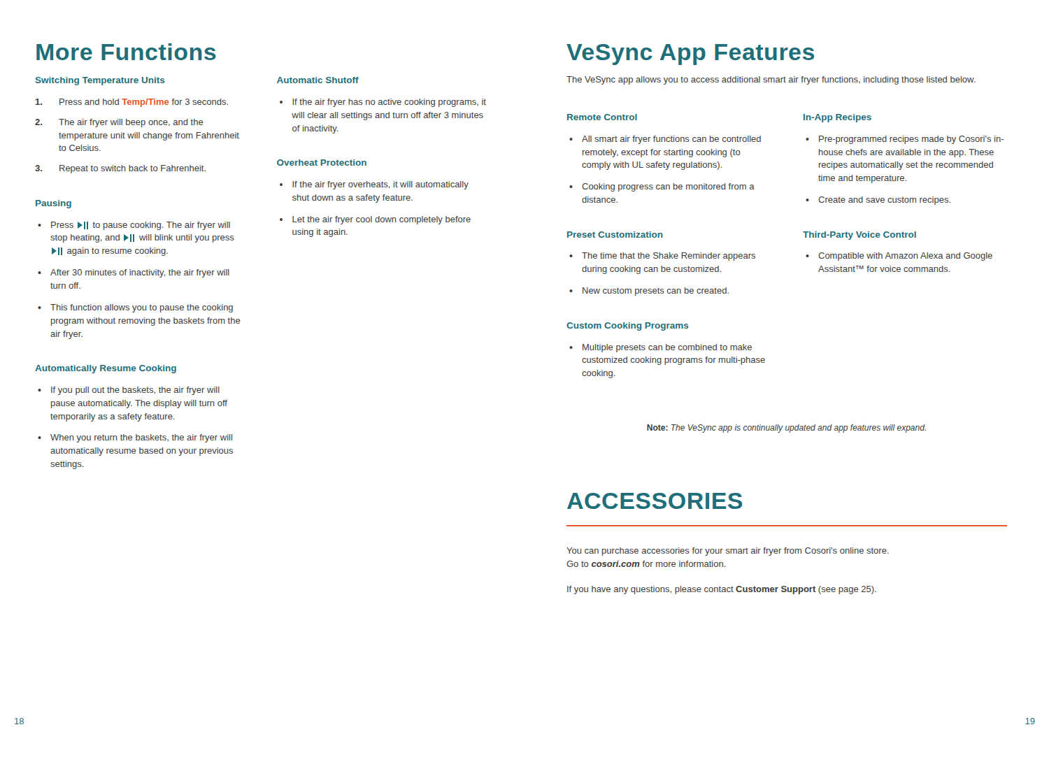More Functions
Switching Temperature Units
1. Press and hold Temp/Time for 3 seconds.
2. The air fryer will beep once, and the temperature unit will change from Fahrenheit to Celsius.
3. Repeat to switch back to Fahrenheit.
Pausing
Press to pause cooking. The air fryer will stop heating, and will blink until you press again to resume cooking.
After 30 minutes of inactivity, the air fryer will turn off.
This function allows you to pause the cooking program without removing the baskets from the air fryer.
Automatically Resume Cooking
If you pull out the baskets, the air fryer will pause automatically. The display will turn off temporarily as a safety feature.
When you return the baskets, the air fryer will automatically resume based on your previous settings.
Automatic Shutoff
If the air fryer has no active cooking programs, it will clear all settings and turn off after 3 minutes of inactivity.
Overheat Protection
If the air fryer overheats, it will automatically shut down as a safety feature.
Let the air fryer cool down completely before using it again.
18
VeSync App Features
The VeSync app allows you to access additional smart air fryer functions, including those listed below.
Remote Control
All smart air fryer functions can be controlled remotely, except for starting cooking (to comply with UL safety regulations).
Cooking progress can be monitored from a distance.
Preset Customization
The time that the Shake Reminder appears during cooking can be customized.
New custom presets can be created.
Custom Cooking Programs
Multiple presets can be combined to make customized cooking programs for multi-phase cooking.
In-App Recipes
Pre-programmed recipes made by Cosori's in-house chefs are available in the app. These recipes automatically set the recommended time and temperature.
Create and save custom recipes.
Third-Party Voice Control
Compatible with Amazon Alexa and Google Assistant™ for voice commands.
Note: The VeSync app is continually updated and app features will expand.
ACCESSORIES
You can purchase accessories for your smart air fryer from Cosori's online store.
Go to cosori.com for more information.
If you have any questions, please contact Customer Support (see page 25).
19